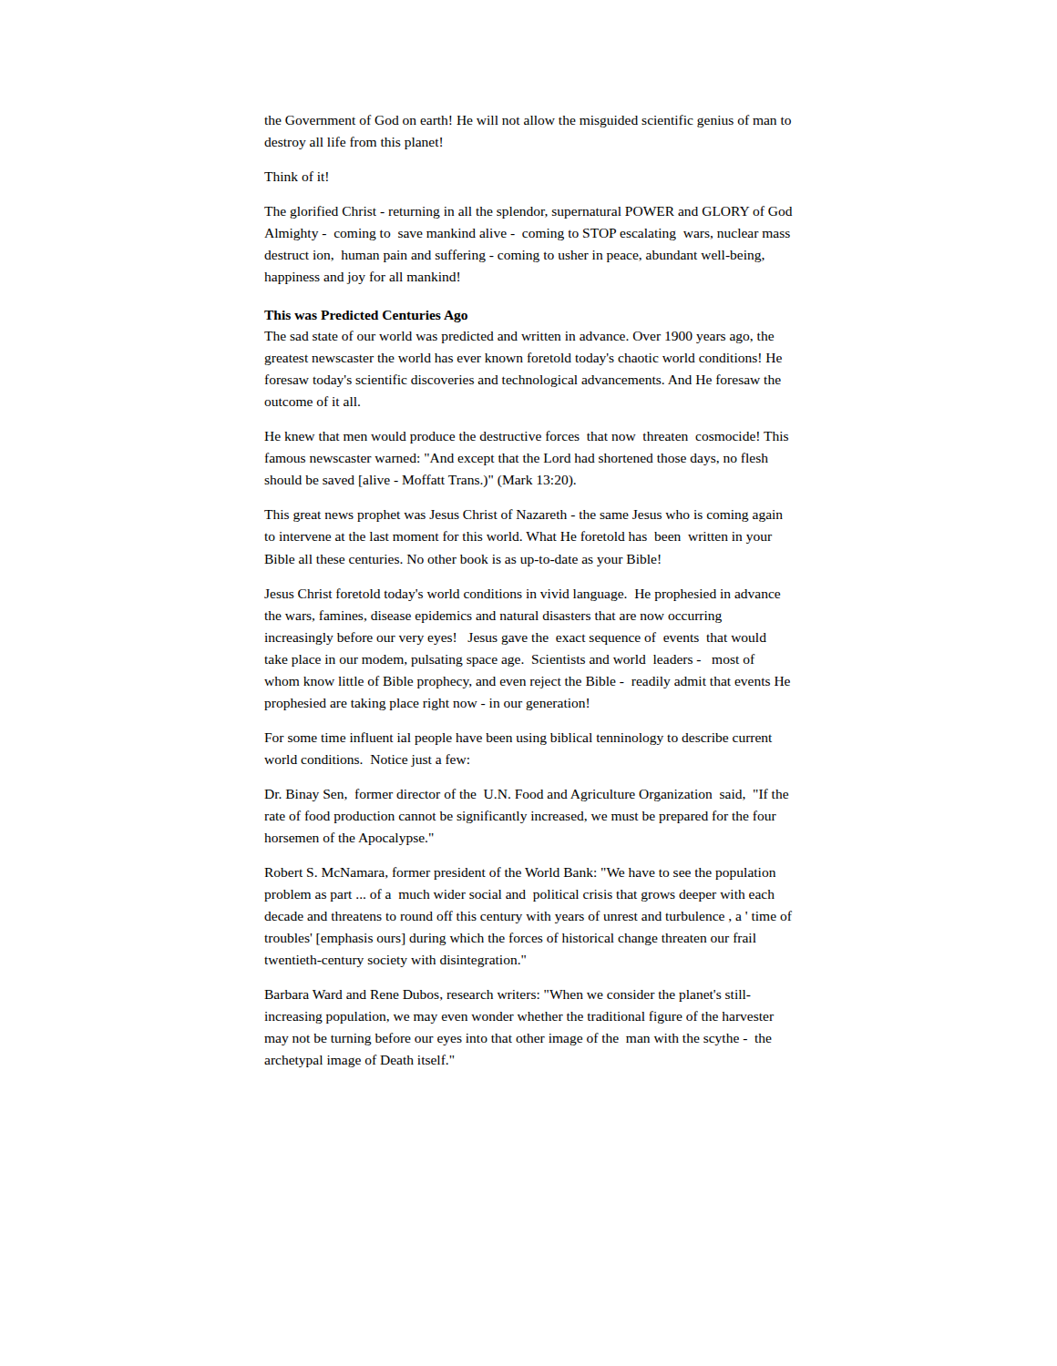the Government of God on earth! He will not allow the misguided scientific genius of man to destroy all life from this planet!
Think of it!
The glorified Christ - returning in all the splendor, supernatural POWER and GLORY of God Almighty - coming to save mankind alive - coming to STOP escalating wars, nuclear mass destruct ion, human pain and suffering - coming to usher in peace, abundant well-being, happiness and joy for all mankind!
This was Predicted Centuries Ago
The sad state of our world was predicted and written in advance. Over 1900 years ago, the greatest newscaster the world has ever known foretold today's chaotic world conditions! He foresaw today's scientific discoveries and technological advancements. And He foresaw the outcome of it all.
He knew that men would produce the destructive forces that now threaten cosmocide! This famous newscaster warned: "And except that the Lord had shortened those days, no flesh should be saved [alive - Moffatt Trans.)" (Mark 13:20).
This great news prophet was Jesus Christ of Nazareth - the same Jesus who is coming again to intervene at the last moment for this world. What He foretold has been written in your Bible all these centuries. No other book is as up-to-date as your Bible!
Jesus Christ foretold today's world conditions in vivid language. He prophesied in advance the wars, famines, disease epidemics and natural disasters that are now occurring increasingly before our very eyes! Jesus gave the exact sequence of events that would take place in our modem, pulsating space age. Scientists and world leaders - most of whom know little of Bible prophecy, and even reject the Bible - readily admit that events He prophesied are taking place right now - in our generation!
For some time influent ial people have been using biblical tenninology to describe current world conditions. Notice just a few:
Dr. Binay Sen, former director of the U.N. Food and Agriculture Organization said, "If the rate of food production cannot be significantly increased, we must be prepared for the four horsemen of the Apocalypse."
Robert S. McNamara, former president of the World Bank: "We have to see the population problem as part ... of a much wider social and political crisis that grows deeper with each decade and threatens to round off this century with years of unrest and turbulence , a ' time of troubles' [emphasis ours] during which the forces of historical change threaten our frail twentieth-century society with disintegration."
Barbara Ward and Rene Dubos, research writers: "When we consider the planet's still-increasing population, we may even wonder whether the traditional figure of the harvester may not be turning before our eyes into that other image of the man with the scythe - the archetypal image of Death itself."